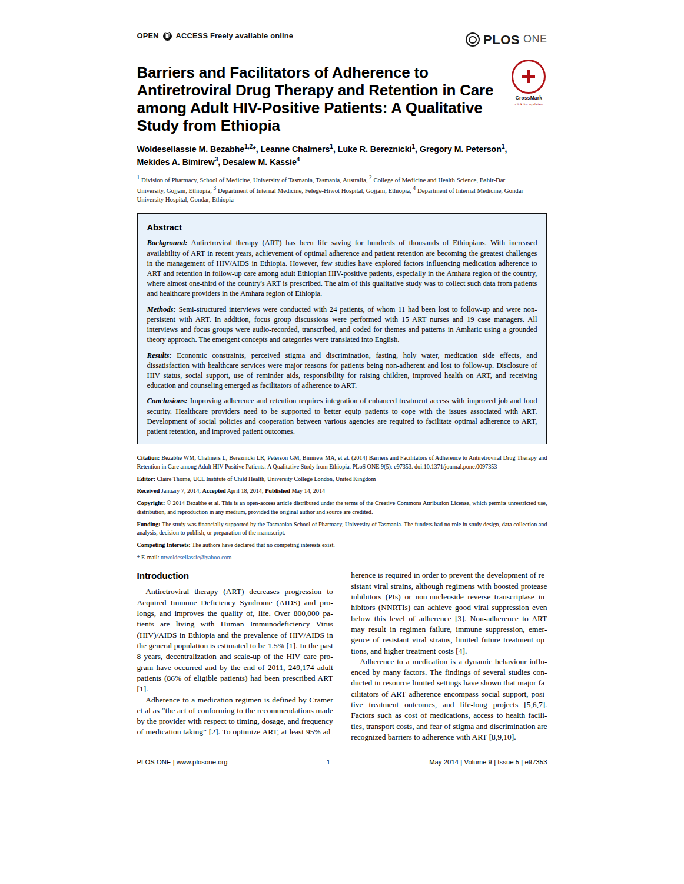OPEN ACCESS Freely available online
PLOS ONE
CrossMark
click for updates
Barriers and Facilitators of Adherence to Antiretroviral Drug Therapy and Retention in Care among Adult HIV-Positive Patients: A Qualitative Study from Ethiopia
Woldesellassie M. Bezabhe1,2*, Leanne Chalmers1, Luke R. Bereznicki1, Gregory M. Peterson1,
Mekides A. Bimirew3, Desalew M. Kassie4
1 Division of Pharmacy, School of Medicine, University of Tasmania, Tasmania, Australia, 2 College of Medicine and Health Science, Bahir-Dar University, Gojjam, Ethiopia, 3 Department of Internal Medicine, Felege-Hiwot Hospital, Gojjam, Ethiopia, 4 Department of Internal Medicine, Gondar University Hospital, Gondar, Ethiopia
Abstract
Background: Antiretroviral therapy (ART) has been life saving for hundreds of thousands of Ethiopians. With increased availability of ART in recent years, achievement of optimal adherence and patient retention are becoming the greatest challenges in the management of HIV/AIDS in Ethiopia. However, few studies have explored factors influencing medication adherence to ART and retention in follow-up care among adult Ethiopian HIV-positive patients, especially in the Amhara region of the country, where almost one-third of the country's ART is prescribed. The aim of this qualitative study was to collect such data from patients and healthcare providers in the Amhara region of Ethiopia.
Methods: Semi-structured interviews were conducted with 24 patients, of whom 11 had been lost to follow-up and were non-persistent with ART. In addition, focus group discussions were performed with 15 ART nurses and 19 case managers. All interviews and focus groups were audio-recorded, transcribed, and coded for themes and patterns in Amharic using a grounded theory approach. The emergent concepts and categories were translated into English.
Results: Economic constraints, perceived stigma and discrimination, fasting, holy water, medication side effects, and dissatisfaction with healthcare services were major reasons for patients being non-adherent and lost to follow-up. Disclosure of HIV status, social support, use of reminder aids, responsibility for raising children, improved health on ART, and receiving education and counseling emerged as facilitators of adherence to ART.
Conclusions: Improving adherence and retention requires integration of enhanced treatment access with improved job and food security. Healthcare providers need to be supported to better equip patients to cope with the issues associated with ART. Development of social policies and cooperation between various agencies are required to facilitate optimal adherence to ART, patient retention, and improved patient outcomes.
Citation: Bezabhe WM, Chalmers L, Bereznicki LR, Peterson GM, Bimirew MA, et al. (2014) Barriers and Facilitators of Adherence to Antiretroviral Drug Therapy and Retention in Care among Adult HIV-Positive Patients: A Qualitative Study from Ethiopia. PLoS ONE 9(5): e97353. doi:10.1371/journal.pone.0097353
Editor: Claire Thorne, UCL Institute of Child Health, University College London, United Kingdom
Received January 7, 2014; Accepted April 18, 2014; Published May 14, 2014
Copyright: © 2014 Bezabhe et al. This is an open-access article distributed under the terms of the Creative Commons Attribution License, which permits unrestricted use, distribution, and reproduction in any medium, provided the original author and source are credited.
Funding: The study was financially supported by the Tasmanian School of Pharmacy, University of Tasmania. The funders had no role in study design, data collection and analysis, decision to publish, or preparation of the manuscript.
Competing Interests: The authors have declared that no competing interests exist.
* E-mail: mwoldesellassie@yahoo.com
Introduction
Antiretroviral therapy (ART) decreases progression to Acquired Immune Deficiency Syndrome (AIDS) and prolongs, and improves the quality of, life. Over 800,000 patients are living with Human Immunodeficiency Virus (HIV)/AIDS in Ethiopia and the prevalence of HIV/AIDS in the general population is estimated to be 1.5% [1]. In the past 8 years, decentralization and scale-up of the HIV care program have occurred and by the end of 2011, 249,174 adult patients (86% of eligible patients) had been prescribed ART [1].
Adherence to a medication regimen is defined by Cramer et al as “the act of conforming to the recommendations made by the provider with respect to timing, dosage, and frequency of medication taking” [2]. To optimize ART, at least 95% adherence is required in order to prevent the development of resistant viral strains, although regimens with boosted protease inhibitors (PIs) or non-nucleoside reverse transcriptase inhibitors (NNRTIs) can achieve good viral suppression even below this level of adherence [3]. Non-adherence to ART may result in regimen failure, immune suppression, emergence of resistant viral strains, limited future treatment options, and higher treatment costs [4].
Adherence to a medication is a dynamic behaviour influenced by many factors. The findings of several studies conducted in resource-limited settings have shown that major facilitators of ART adherence encompass social support, positive treatment outcomes, and life-long projects [5,6,7]. Factors such as cost of medications, access to health facilities, transport costs, and fear of stigma and discrimination are recognized barriers to adherence with ART [8,9,10].
PLOS ONE | www.plosone.org
1
May 2014 | Volume 9 | Issue 5 | e97353